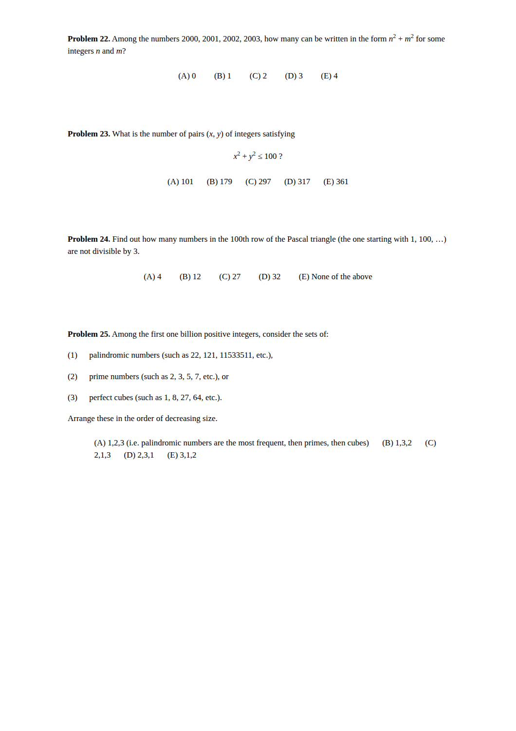Problem 22. Among the numbers 2000, 2001, 2002, 2003, how many can be written in the form n2 + m2 for some integers n and m?
(A) 0 (B) 1 (C) 2 (D) 3 (E) 4
Problem 23. What is the number of pairs (x, y) of integers satisfying
x2 + y2 ≤ 100 ?
(A) 101 (B) 179 (C) 297 (D) 317 (E) 361
Problem 24. Find out how many numbers in the 100th row of the Pascal triangle (the one starting with 1, 100, …) are not divisible by 3.
(A) 4 (B) 12 (C) 27 (D) 32 (E) None of the above
Problem 25. Among the first one billion positive integers, consider the sets of:
palindromic numbers (such as 22, 121, 11533511, etc.),
prime numbers (such as 2, 3, 5, 7, etc.), or
perfect cubes (such as 1, 8, 27, 64, etc.).
Arrange these in the order of decreasing size.
(A) 1,2,3 (i.e. palindromic numbers are the most frequent, then primes, then cubes) (B) 1,3,2 (C) 2,1,3 (D) 2,3,1 (E) 3,1,2